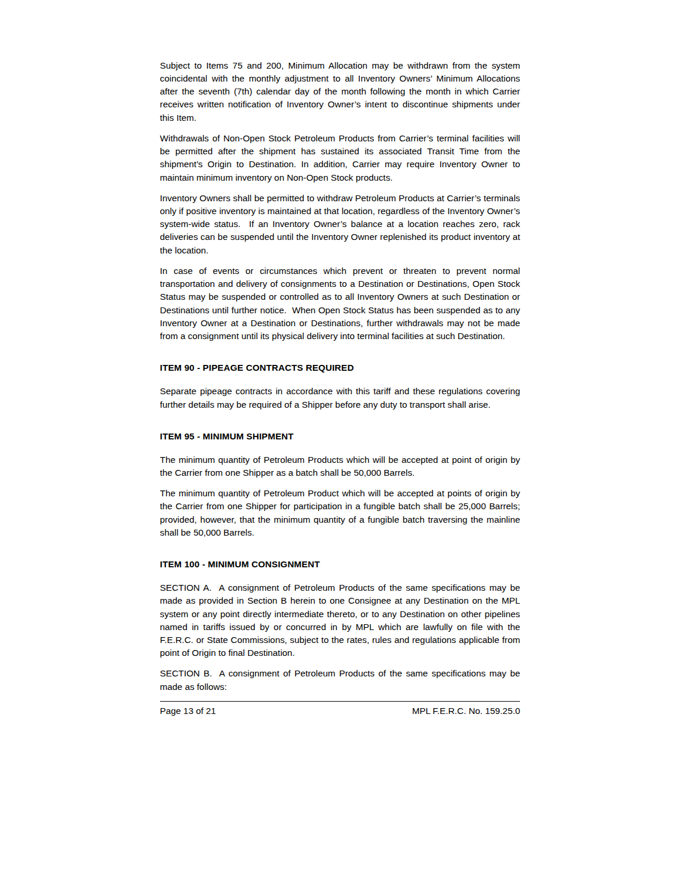Subject to Items 75 and 200, Minimum Allocation may be withdrawn from the system coincidental with the monthly adjustment to all Inventory Owners’ Minimum Allocations after the seventh (7th) calendar day of the month following the month in which Carrier receives written notification of Inventory Owner’s intent to discontinue shipments under this Item.
Withdrawals of Non-Open Stock Petroleum Products from Carrier’s terminal facilities will be permitted after the shipment has sustained its associated Transit Time from the shipment’s Origin to Destination. In addition, Carrier may require Inventory Owner to maintain minimum inventory on Non-Open Stock products.
Inventory Owners shall be permitted to withdraw Petroleum Products at Carrier’s terminals only if positive inventory is maintained at that location, regardless of the Inventory Owner’s system-wide status. If an Inventory Owner’s balance at a location reaches zero, rack deliveries can be suspended until the Inventory Owner replenished its product inventory at the location.
In case of events or circumstances which prevent or threaten to prevent normal transportation and delivery of consignments to a Destination or Destinations, Open Stock Status may be suspended or controlled as to all Inventory Owners at such Destination or Destinations until further notice. When Open Stock Status has been suspended as to any Inventory Owner at a Destination or Destinations, further withdrawals may not be made from a consignment until its physical delivery into terminal facilities at such Destination.
ITEM 90 - PIPEAGE CONTRACTS REQUIRED
Separate pipeage contracts in accordance with this tariff and these regulations covering further details may be required of a Shipper before any duty to transport shall arise.
ITEM 95 - MINIMUM SHIPMENT
The minimum quantity of Petroleum Products which will be accepted at point of origin by the Carrier from one Shipper as a batch shall be 50,000 Barrels.
The minimum quantity of Petroleum Product which will be accepted at points of origin by the Carrier from one Shipper for participation in a fungible batch shall be 25,000 Barrels; provided, however, that the minimum quantity of a fungible batch traversing the mainline shall be 50,000 Barrels.
ITEM 100 - MINIMUM CONSIGNMENT
SECTION A. A consignment of Petroleum Products of the same specifications may be made as provided in Section B herein to one Consignee at any Destination on the MPL system or any point directly intermediate thereto, or to any Destination on other pipelines named in tariffs issued by or concurred in by MPL which are lawfully on file with the F.E.R.C. or State Commissions, subject to the rates, rules and regulations applicable from point of Origin to final Destination.
SECTION B. A consignment of Petroleum Products of the same specifications may be made as follows:
Page 13 of 21 MPL F.E.R.C. No. 159.25.0